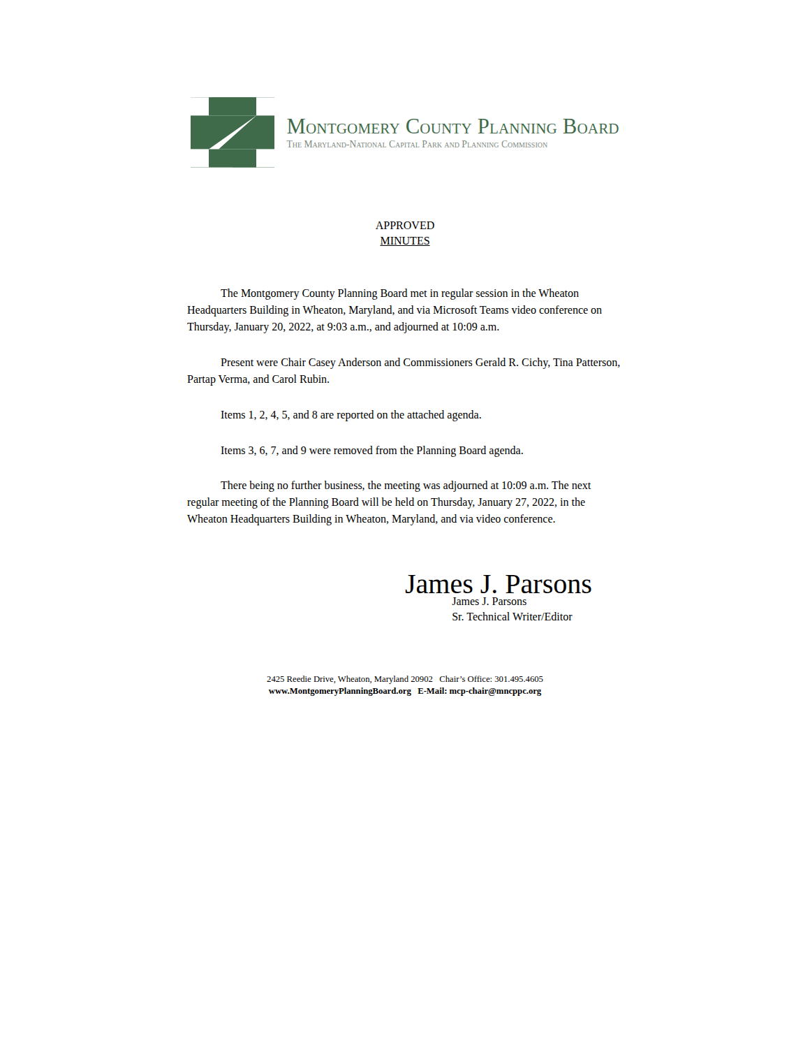Montgomery County Planning Board
The Maryland-National Capital Park and Planning Commission
APPROVED
MINUTES
The Montgomery County Planning Board met in regular session in the Wheaton Headquarters Building in Wheaton, Maryland, and via Microsoft Teams video conference on Thursday, January 20, 2022, at 9:03 a.m., and adjourned at 10:09 a.m.
Present were Chair Casey Anderson and Commissioners Gerald R. Cichy, Tina Patterson, Partap Verma, and Carol Rubin.
Items 1, 2, 4, 5, and 8 are reported on the attached agenda.
Items 3, 6, 7, and 9 were removed from the Planning Board agenda.
There being no further business, the meeting was adjourned at 10:09 a.m. The next regular meeting of the Planning Board will be held on Thursday, January 27, 2022, in the Wheaton Headquarters Building in Wheaton, Maryland, and via video conference.
James J. Parsons
James J. Parsons
Sr. Technical Writer/Editor
2425 Reedie Drive, Wheaton, Maryland 20902 Chair’s Office: 301.495.4605
www.MontgomeryPlanningBoard.org E-Mail: mcp-chair@mncppc.org